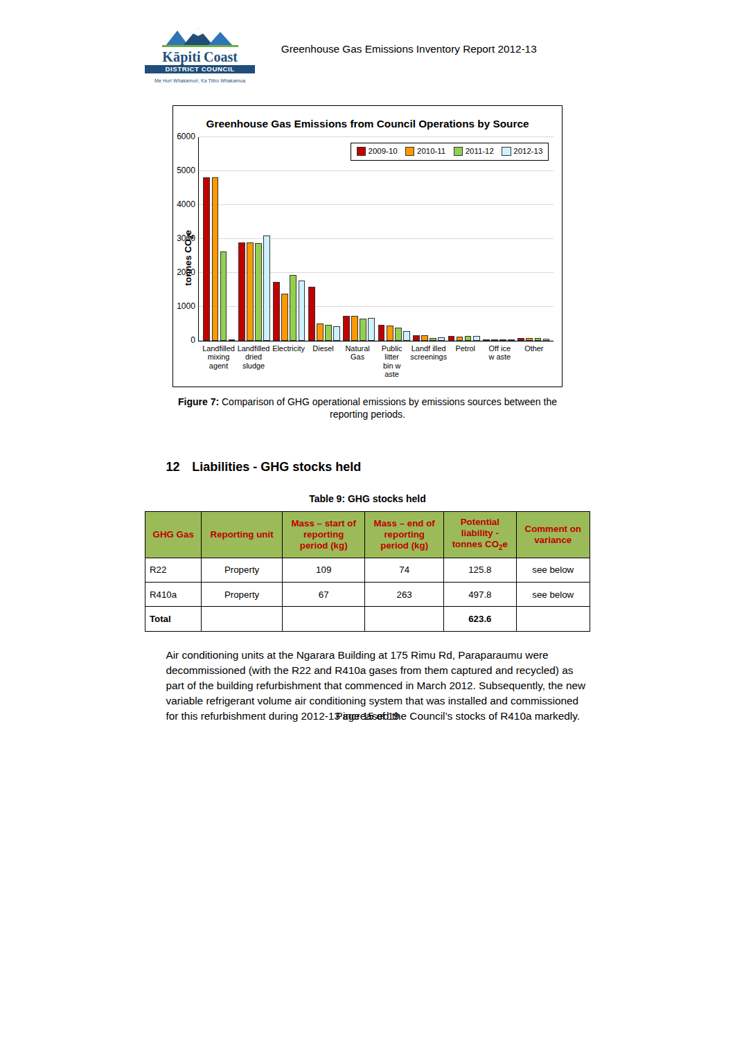Kāpiti Coast DISTRICT COUNCIL Me Huri Whakamuri, Ka Titiro Whakamua
Greenhouse Gas Emissions Inventory Report 2012-13
Greenhouse Gas Emissions from Council Operations by Source
tonnes CO2e
2009-10 2010-11 2011-12 2012-13
6000
5000
4000
3000
2000
1000
0
Landfilled
mixing
agent
Landfilled
dried
sludge
Electricity
Diesel
Natural Gas
Public litter
bin w aste
Landf illed
screenings
Petrol
Off ice
w aste
Other
Figure 7: Comparison of GHG operational emissions by emissions sources between the reporting periods.
12 Liabilities - GHG stocks held
Table 9: GHG stocks held
| GHG Gas | Reporting unit | Mass – start of reporting period (kg) | Mass – end of reporting period (kg) | Potential liability - tonnes CO 2 e | Comment on variance |
| --- | --- | --- | --- | --- | --- |
| R22 | Property | 109 | 74 | 125.8 | see below |
| R410a | Property | 67 | 263 | 497.8 | see below |
| Total | | | | 623.6 | |
Air conditioning units at the Ngarara Building at 175 Rimu Rd, Paraparaumu were decommissioned (with the R22 and R410a gases from them captured and recycled) as part of the building refurbishment that commenced in March 2012. Subsequently, the new variable refrigerant volume air conditioning system that was installed and commissioned for this refurbishment during 2012-13 increased the Council’s stocks of R410a markedly.
Page 15 of 19